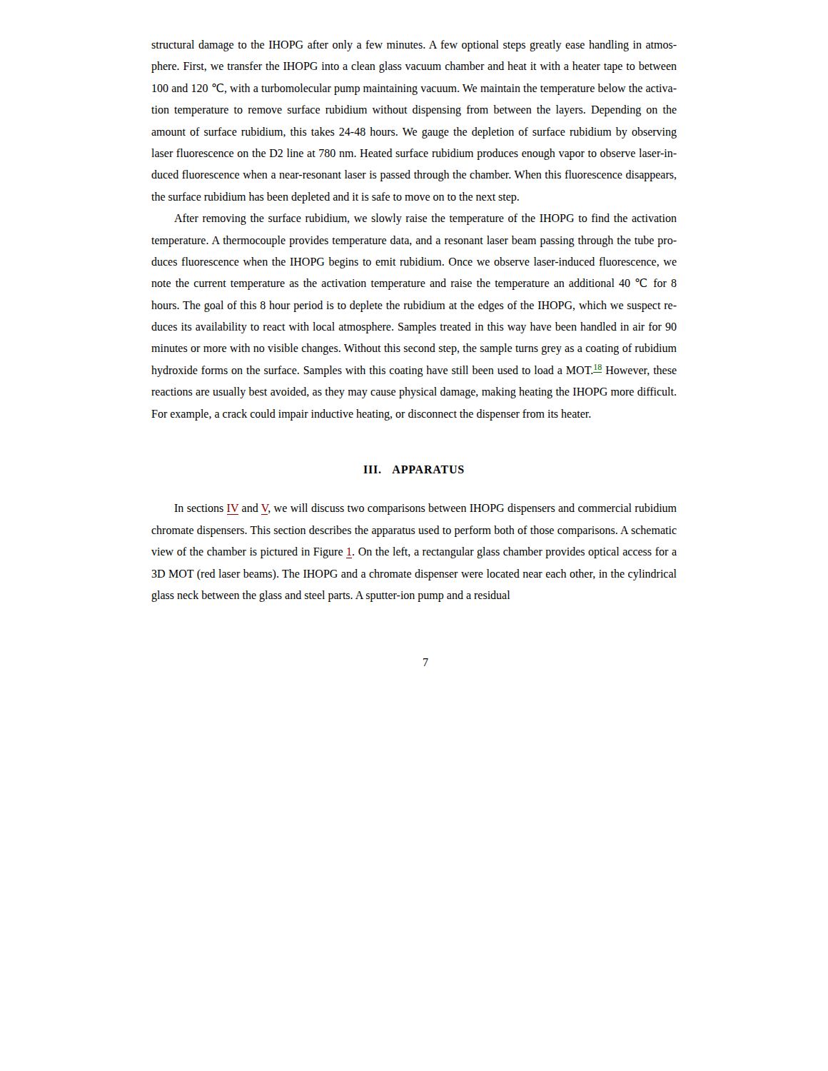structural damage to the IHOPG after only a few minutes. A few optional steps greatly ease handling in atmosphere. First, we transfer the IHOPG into a clean glass vacuum chamber and heat it with a heater tape to between 100 and 120 ℃, with a turbomolecular pump maintaining vacuum. We maintain the temperature below the activation temperature to remove surface rubidium without dispensing from between the layers. Depending on the amount of surface rubidium, this takes 24-48 hours. We gauge the depletion of surface rubidium by observing laser fluorescence on the D2 line at 780 nm. Heated surface rubidium produces enough vapor to observe laser-induced fluorescence when a near-resonant laser is passed through the chamber. When this fluorescence disappears, the surface rubidium has been depleted and it is safe to move on to the next step.
After removing the surface rubidium, we slowly raise the temperature of the IHOPG to find the activation temperature. A thermocouple provides temperature data, and a resonant laser beam passing through the tube produces fluorescence when the IHOPG begins to emit rubidium. Once we observe laser-induced fluorescence, we note the current temperature as the activation temperature and raise the temperature an additional 40 ℃ for 8 hours. The goal of this 8 hour period is to deplete the rubidium at the edges of the IHOPG, which we suspect reduces its availability to react with local atmosphere. Samples treated in this way have been handled in air for 90 minutes or more with no visible changes. Without this second step, the sample turns grey as a coating of rubidium hydroxide forms on the surface. Samples with this coating have still been used to load a MOT.18 However, these reactions are usually best avoided, as they may cause physical damage, making heating the IHOPG more difficult. For example, a crack could impair inductive heating, or disconnect the dispenser from its heater.
III. APPARATUS
In sections IV and V, we will discuss two comparisons between IHOPG dispensers and commercial rubidium chromate dispensers. This section describes the apparatus used to perform both of those comparisons. A schematic view of the chamber is pictured in Figure 1. On the left, a rectangular glass chamber provides optical access for a 3D MOT (red laser beams). The IHOPG and a chromate dispenser were located near each other, in the cylindrical glass neck between the glass and steel parts. A sputter-ion pump and a residual
7